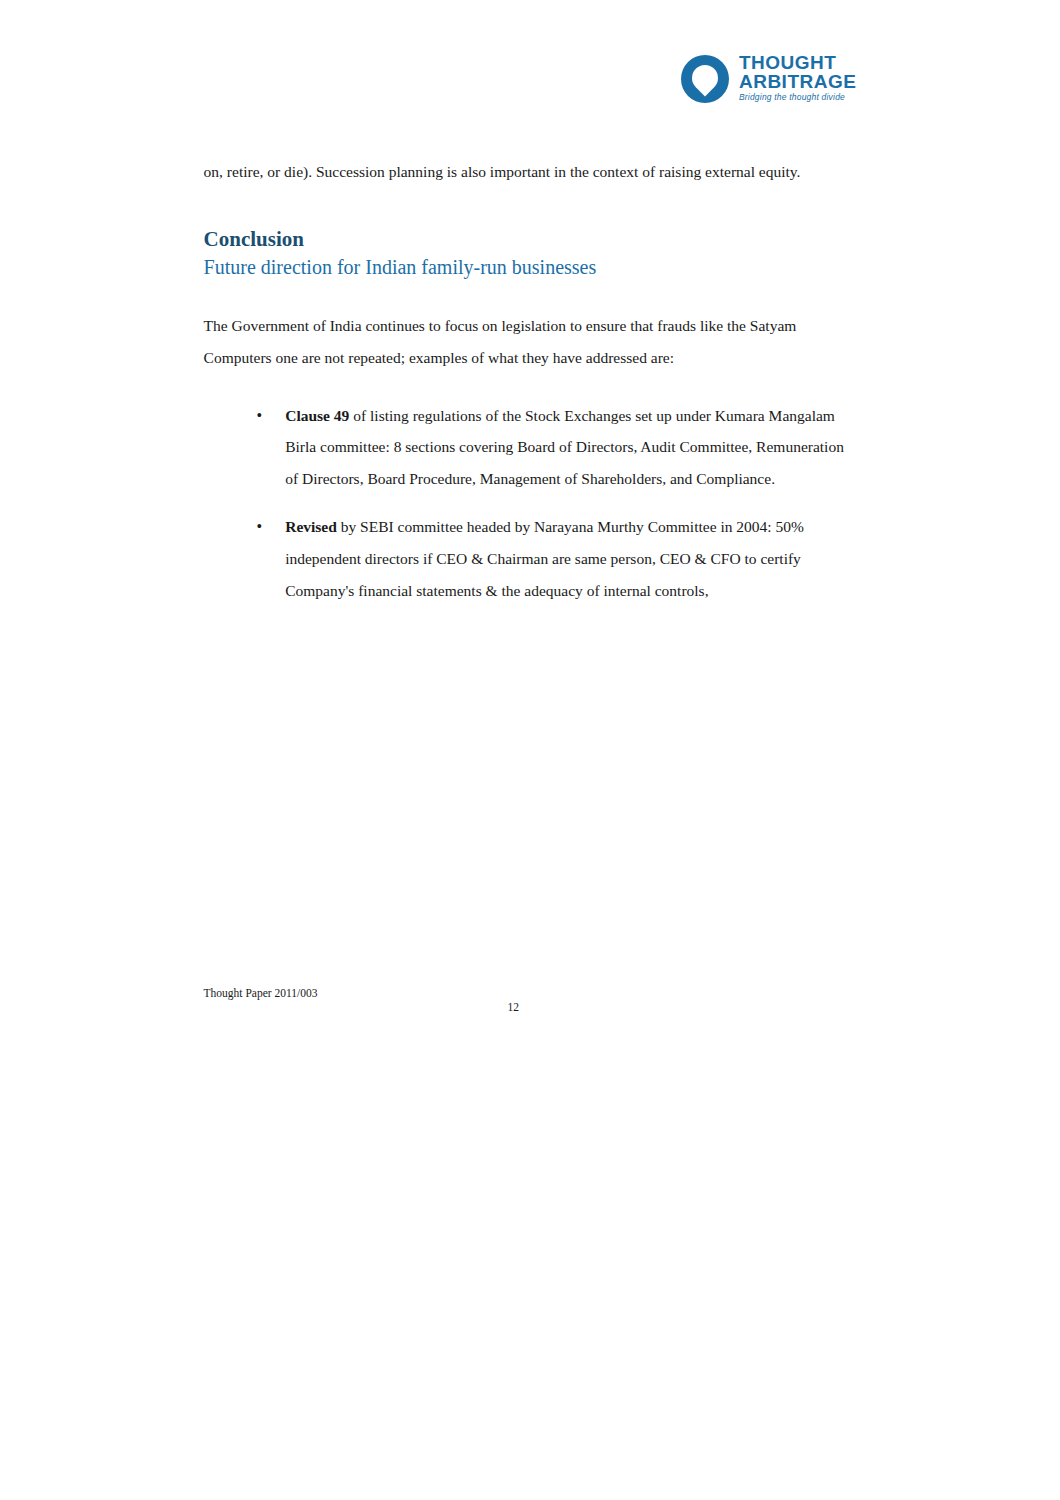THOUGHT ARBITRAGE Bridging the thought divide
on, retire, or die). Succession planning is also important in the context of raising external equity.
Conclusion
Future direction for Indian family-run businesses
The Government of India continues to focus on legislation to ensure that frauds like the Satyam Computers one are not repeated; examples of what they have addressed are:
Clause 49 of listing regulations of the Stock Exchanges set up under Kumara Mangalam Birla committee: 8 sections covering Board of Directors, Audit Committee, Remuneration of Directors, Board Procedure, Management of Shareholders, and Compliance.
Revised by SEBI committee headed by Narayana Murthy Committee in 2004: 50% independent directors if CEO & Chairman are same person, CEO & CFO to certify Company's financial statements & the adequacy of internal controls,
Thought Paper 2011/003 12